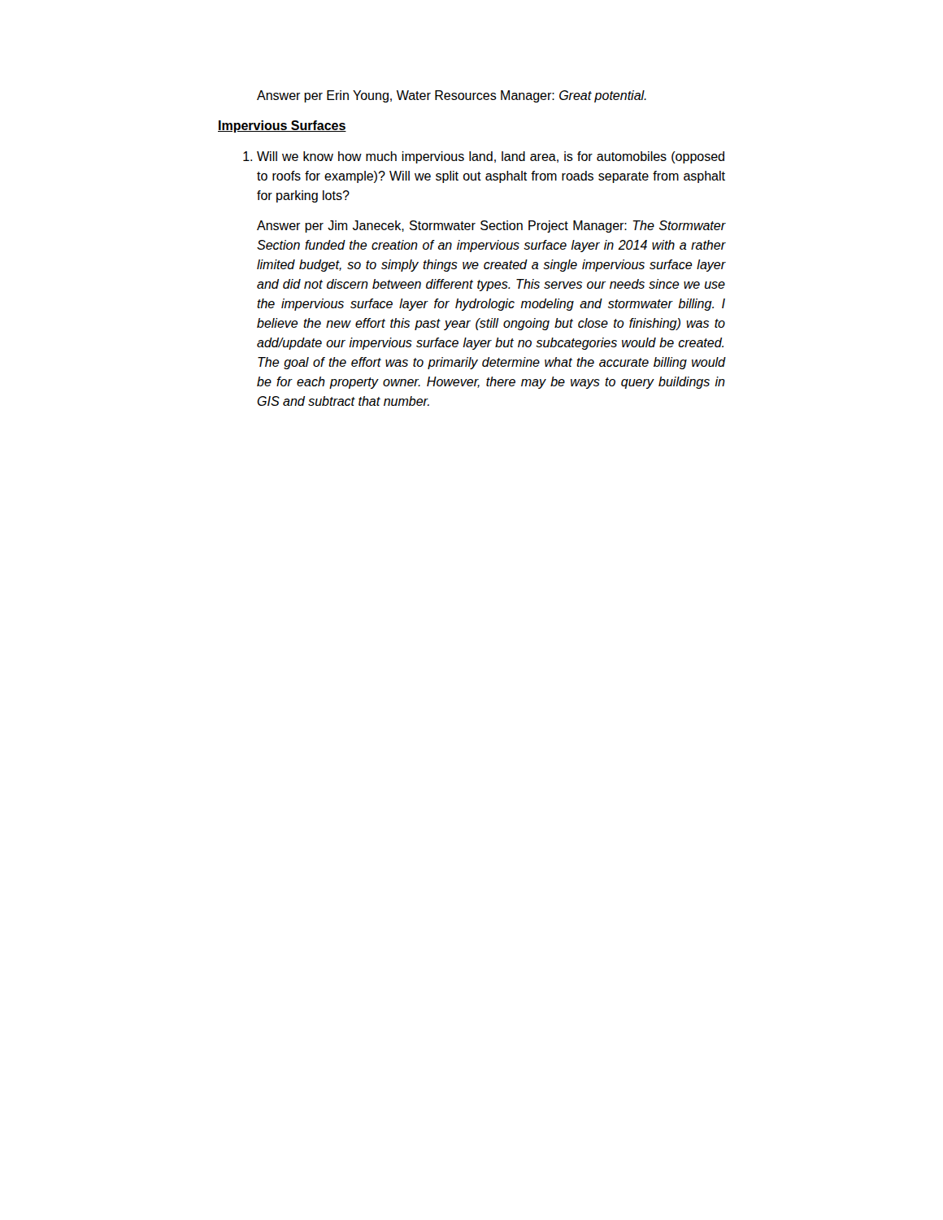Answer per Erin Young, Water Resources Manager: Great potential.
Impervious Surfaces
Will we know how much impervious land, land area, is for automobiles (opposed to roofs for example)? Will we split out asphalt from roads separate from asphalt for parking lots?
Answer per Jim Janecek, Stormwater Section Project Manager: The Stormwater Section funded the creation of an impervious surface layer in 2014 with a rather limited budget, so to simply things we created a single impervious surface layer and did not discern between different types. This serves our needs since we use the impervious surface layer for hydrologic modeling and stormwater billing. I believe the new effort this past year (still ongoing but close to finishing) was to add/update our impervious surface layer but no subcategories would be created. The goal of the effort was to primarily determine what the accurate billing would be for each property owner. However, there may be ways to query buildings in GIS and subtract that number.